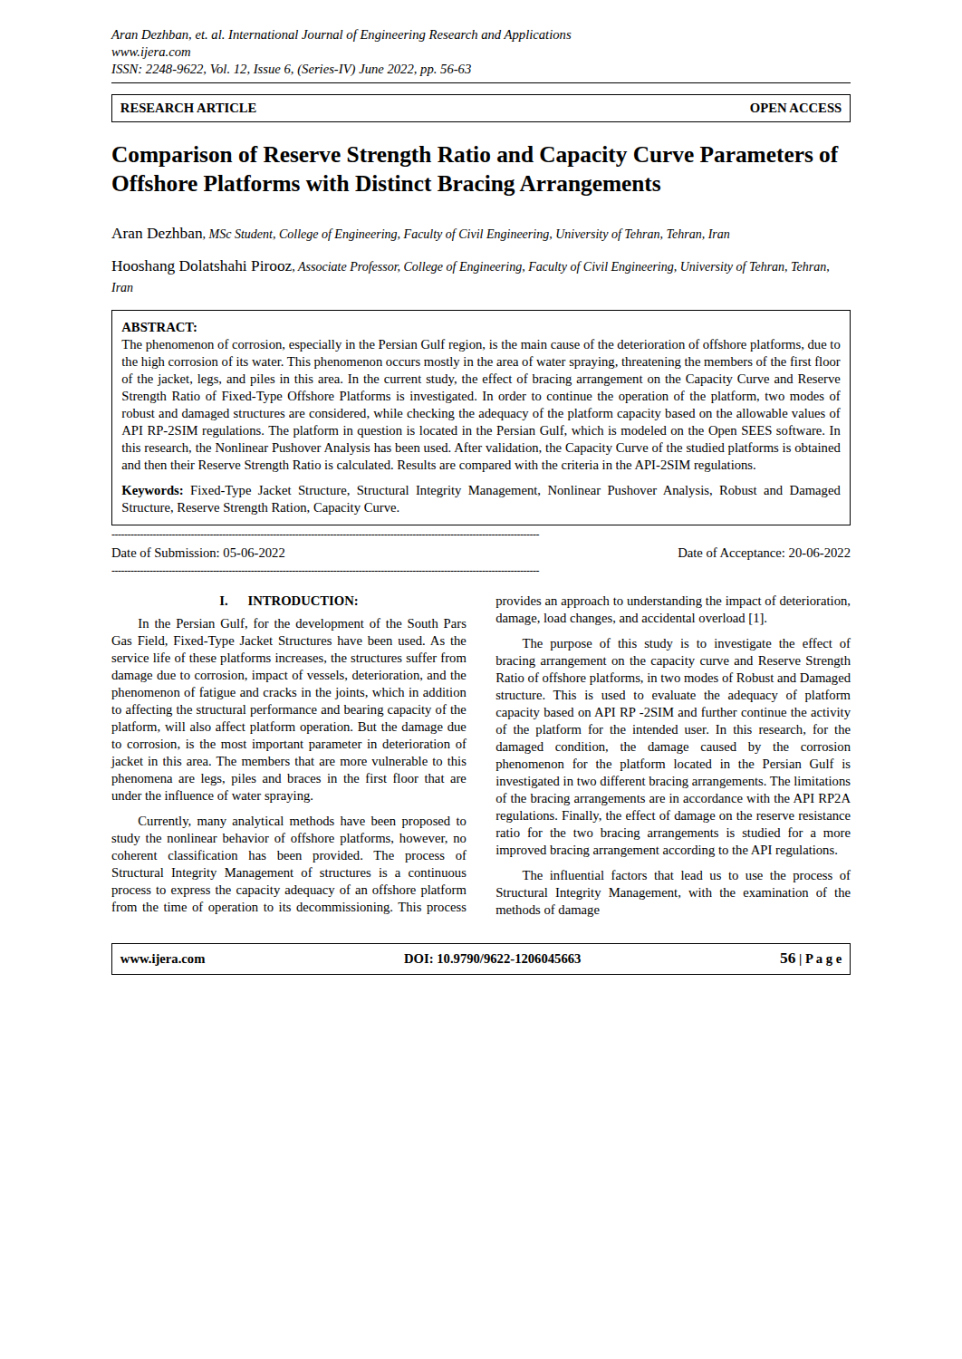Aran Dezhban, et. al. International Journal of Engineering Research and Applications
www.ijera.com
ISSN: 2248-9622, Vol. 12, Issue 6, (Series-IV) June 2022, pp. 56-63
Research Article Open Access
Comparison of Reserve Strength Ratio and Capacity Curve Parameters of Offshore Platforms with Distinct Bracing Arrangements
Aran Dezhban, MSc Student, College of Engineering, Faculty of Civil Engineering, University of Tehran, Tehran, Iran
Hooshang Dolatshahi Pirooz, Associate Professor, College of Engineering, Faculty of Civil Engineering, University of Tehran, Tehran, Iran
ABSTRACT:
The phenomenon of corrosion, especially in the Persian Gulf region, is the main cause of the deterioration of offshore platforms, due to the high corrosion of its water. This phenomenon occurs mostly in the area of water spraying, threatening the members of the first floor of the jacket, legs, and piles in this area. In the current study, the effect of bracing arrangement on the Capacity Curve and Reserve Strength Ratio of Fixed-Type Offshore Platforms is investigated. In order to continue the operation of the platform, two modes of robust and damaged structures are considered, while checking the adequacy of the platform capacity based on the allowable values of API RP-2SIM regulations. The platform in question is located in the Persian Gulf, which is modeled on the Open SEES software. In this research, the Nonlinear Pushover Analysis has been used. After validation, the Capacity Curve of the studied platforms is obtained and then their Reserve Strength Ratio is calculated. Results are compared with the criteria in the API-2SIM regulations.
Keywords: Fixed-Type Jacket Structure, Structural Integrity Management, Nonlinear Pushover Analysis, Robust and Damaged Structure, Reserve Strength Ration, Capacity Curve.
---------------------------------------------------------------------------------------------------------------------------------------
Date of Submission: 05-06-2022 Date of Acceptance: 20-06-2022
---------------------------------------------------------------------------------------------------------------------------------------
I. INTRODUCTION:
In the Persian Gulf, for the development of the South Pars Gas Field, Fixed-Type Jacket Structures have been used. As the service life of these platforms increases, the structures suffer from damage due to corrosion, impact of vessels, deterioration, and the phenomenon of fatigue and cracks in the joints, which in addition to affecting the structural performance and bearing capacity of the platform, will also affect platform operation. But the damage due to corrosion, is the most important parameter in deterioration of jacket in this area. The members that are more vulnerable to this phenomena are legs, piles and braces in the first floor that are under the influence of water spraying.
Currently, many analytical methods have been proposed to study the nonlinear behavior of offshore platforms, however, no coherent classification has been provided. The process of Structural Integrity Management of structures is a continuous process to express the capacity adequacy of an offshore platform from the time of operation to its decommissioning. This process provides an approach to understanding the impact of deterioration, damage, load changes, and accidental overload [1].
The purpose of this study is to investigate the effect of bracing arrangement on the capacity curve and Reserve Strength Ratio of offshore platforms, in two modes of Robust and Damaged structure. This is used to evaluate the adequacy of platform capacity based on API RP -2SIM and further continue the activity of the platform for the intended user. In this research, for the damaged condition, the damage caused by the corrosion phenomenon for the platform located in the Persian Gulf is investigated in two different bracing arrangements. The limitations of the bracing arrangements are in accordance with the API RP2A regulations. Finally, the effect of damage on the reserve resistance ratio for the two bracing arrangements is studied for a more improved bracing arrangement according to the API regulations.
The influential factors that lead us to use the process of Structural Integrity Management, with the examination of the methods of damage
www.ijera.com DOI: 10.9790/9622-1206045663 56 | P a g e